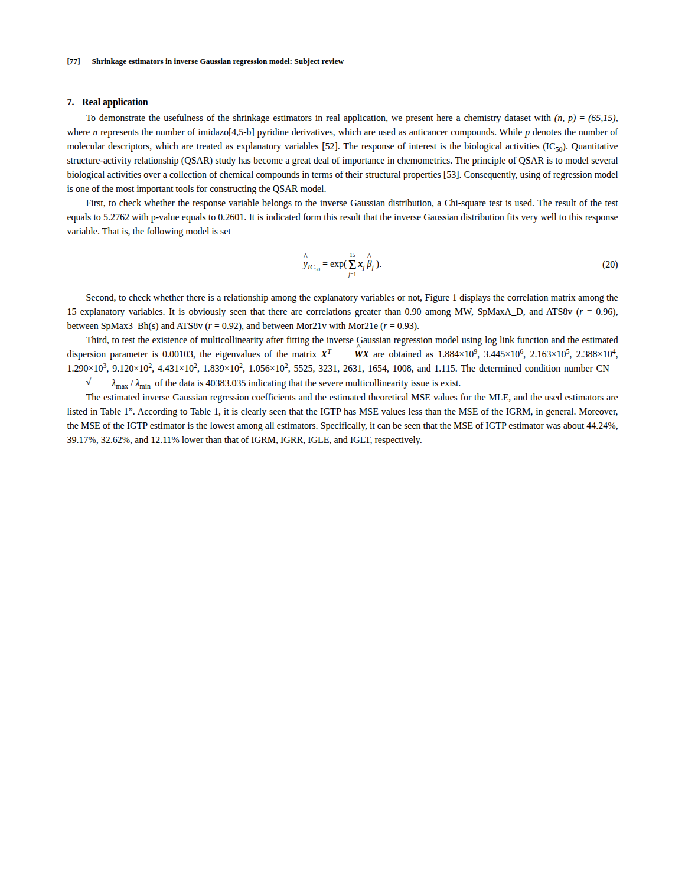[77] Shrinkage estimators in inverse Gaussian regression model: Subject review
7. Real application
To demonstrate the usefulness of the shrinkage estimators in real application, we present here a chemistry dataset with (n, p) = (65,15), where n represents the number of imidazo[4,5-b] pyridine derivatives, which are used as anticancer compounds. While p denotes the number of molecular descriptors, which are treated as explanatory variables [52]. The response of interest is the biological activities (IC50). Quantitative structure-activity relationship (QSAR) study has become a great deal of importance in chemometrics. The principle of QSAR is to model several biological activities over a collection of chemical compounds in terms of their structural properties [53]. Consequently, using of regression model is one of the most important tools for constructing the QSAR model.
First, to check whether the response variable belongs to the inverse Gaussian distribution, a Chi-square test is used. The result of the test equals to 5.2762 with p-value equals to 0.2601. It is indicated form this result that the inverse Gaussian distribution fits very well to this response variable. That is, the following model is set
yIC50 = exp(15 Σj=1 xj βj ). (20)
Second, to check whether there is a relationship among the explanatory variables or not, Figure 1 displays the correlation matrix among the 15 explanatory variables. It is obviously seen that there are correlations greater than 0.90 among MW, SpMaxA_D, and ATS8v (r = 0.96), between SpMax3_Bh(s) and ATS8v (r = 0.92), and between Mor21v with Mor21e (r = 0.93).
Third, to test the existence of multicollinearity after fitting the inverse Gaussian regression model using log link function and the estimated dispersion parameter is 0.00103, the eigenvalues of the matrix XT WX are obtained as 1.884×109, 3.445×106, 2.163×105, 2.388×104, 1.290×103, 9.120×102, 4.431×102, 1.839×102, 1.056×102, 5525, 3231, 2631, 1654, 1008, and 1.115. The determined condition number CN = λmax / λmin of the data is 40383.035 indicating that the severe multicollinearity issue is exist.
The estimated inverse Gaussian regression coefficients and the estimated theoretical MSE values for the MLE, and the used estimators are listed in Table 1”. According to Table 1, it is clearly seen that the IGTP has MSE values less than the MSE of the IGRM, in general. Moreover, the MSE of the IGTP estimator is the lowest among all estimators. Specifically, it can be seen that the MSE of IGTP estimator was about 44.24%, 39.17%, 32.62%, and 12.11% lower than that of IGRM, IGRR, IGLE, and IGLT, respectively.